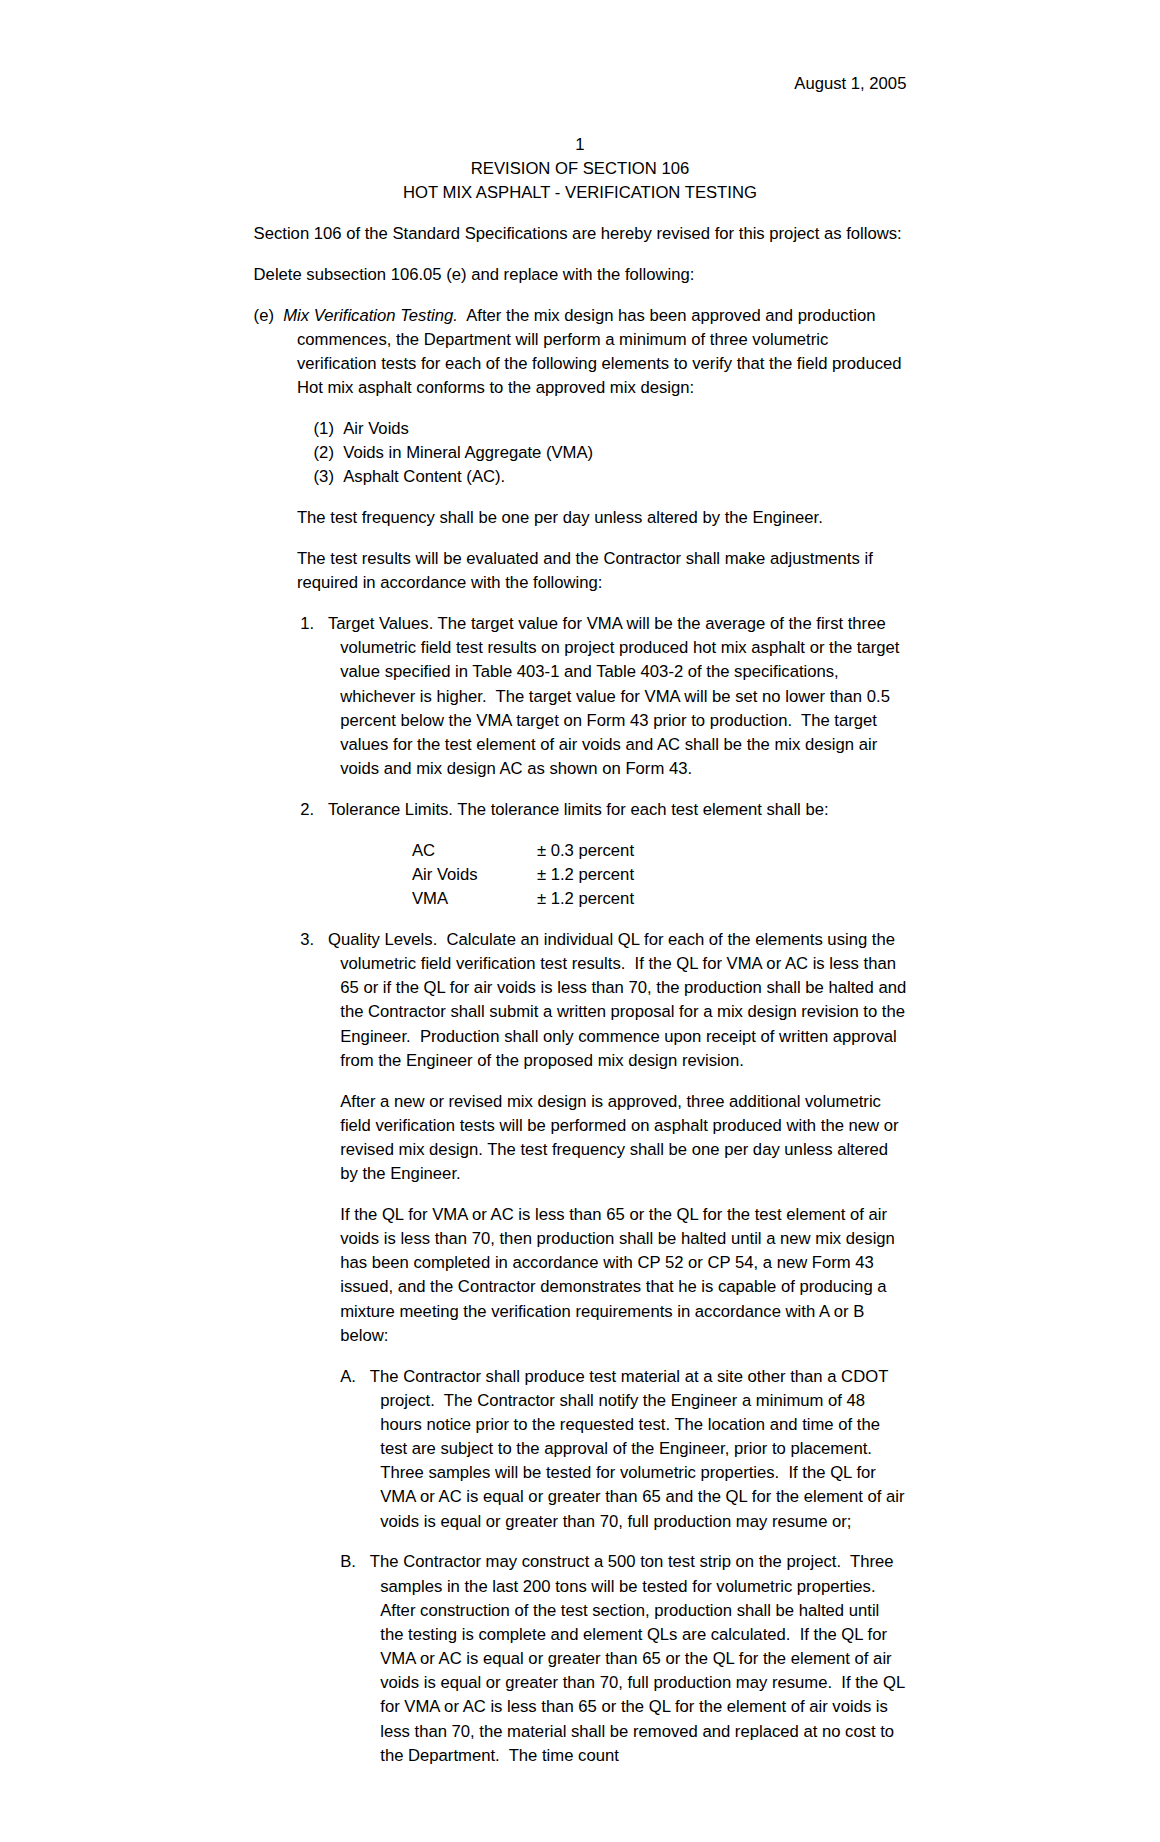August 1, 2005
1
REVISION OF SECTION 106
HOT MIX ASPHALT - VERIFICATION TESTING
Section 106 of the Standard Specifications are hereby revised for this project as follows:
Delete subsection 106.05 (e) and replace with the following:
(e) Mix Verification Testing. After the mix design has been approved and production commences, the Department will perform a minimum of three volumetric verification tests for each of the following elements to verify that the field produced Hot mix asphalt conforms to the approved mix design:
(1) Air Voids
(2) Voids in Mineral Aggregate (VMA)
(3) Asphalt Content (AC).
The test frequency shall be one per day unless altered by the Engineer.
The test results will be evaluated and the Contractor shall make adjustments if required in accordance with the following:
1. Target Values. The target value for VMA will be the average of the first three volumetric field test results on project produced hot mix asphalt or the target value specified in Table 403-1 and Table 403-2 of the specifications, whichever is higher. The target value for VMA will be set no lower than 0.5 percent below the VMA target on Form 43 prior to production. The target values for the test element of air voids and AC shall be the mix design air voids and mix design AC as shown on Form 43.
2. Tolerance Limits. The tolerance limits for each test element shall be:
| AC | ± 0.3 percent |
| Air Voids | ± 1.2 percent |
| VMA | ± 1.2 percent |
3. Quality Levels. Calculate an individual QL for each of the elements using the volumetric field verification test results. If the QL for VMA or AC is less than 65 or if the QL for air voids is less than 70, the production shall be halted and the Contractor shall submit a written proposal for a mix design revision to the Engineer. Production shall only commence upon receipt of written approval from the Engineer of the proposed mix design revision.
After a new or revised mix design is approved, three additional volumetric field verification tests will be performed on asphalt produced with the new or revised mix design. The test frequency shall be one per day unless altered by the Engineer.
If the QL for VMA or AC is less than 65 or the QL for the test element of air voids is less than 70, then production shall be halted until a new mix design has been completed in accordance with CP 52 or CP 54, a new Form 43 issued, and the Contractor demonstrates that he is capable of producing a mixture meeting the verification requirements in accordance with A or B below:
A. The Contractor shall produce test material at a site other than a CDOT project. The Contractor shall notify the Engineer a minimum of 48 hours notice prior to the requested test. The location and time of the test are subject to the approval of the Engineer, prior to placement. Three samples will be tested for volumetric properties. If the QL for VMA or AC is equal or greater than 65 and the QL for the element of air voids is equal or greater than 70, full production may resume or;
B. The Contractor may construct a 500 ton test strip on the project. Three samples in the last 200 tons will be tested for volumetric properties. After construction of the test section, production shall be halted until the testing is complete and element QLs are calculated. If the QL for VMA or AC is equal or greater than 65 or the QL for the element of air voids is equal or greater than 70, full production may resume. If the QL for VMA or AC is less than 65 or the QL for the element of air voids is less than 70, the material shall be removed and replaced at no cost to the Department. The time count